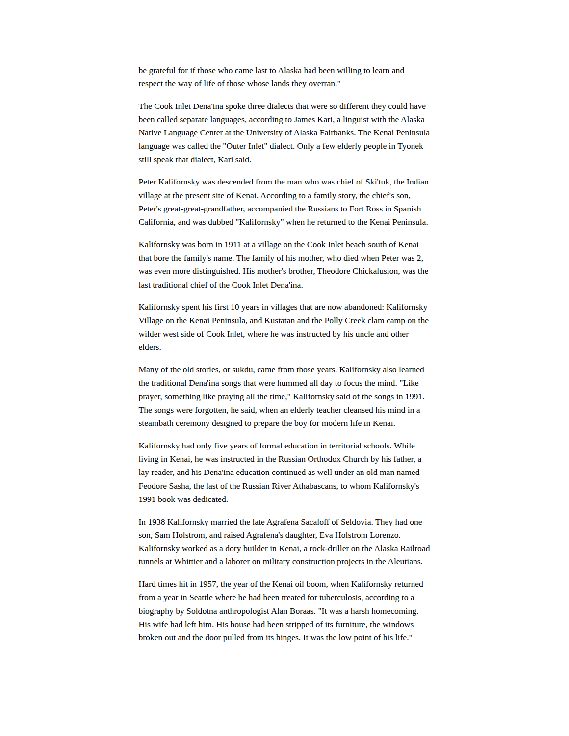be grateful for if those who came last to Alaska had been willing to learn and respect the way of life of those whose lands they overran."
The Cook Inlet Dena'ina spoke three dialects that were so different they could have been called separate languages, according to James Kari, a linguist with the Alaska Native Language Center at the University of Alaska Fairbanks. The Kenai Peninsula language was called the "Outer Inlet" dialect. Only a few elderly people in Tyonek still speak that dialect, Kari said.
Peter Kalifornsky was descended from the man who was chief of Ski'tuk, the Indian village at the present site of Kenai. According to a family story, the chief's son, Peter's great-great-grandfather, accompanied the Russians to Fort Ross in Spanish California, and was dubbed "Kalifornsky" when he returned to the Kenai Peninsula.
Kalifornsky was born in 1911 at a village on the Cook Inlet beach south of Kenai that bore the family's name. The family of his mother, who died when Peter was 2, was even more distinguished. His mother's brother, Theodore Chickalusion, was the last traditional chief of the Cook Inlet Dena'ina.
Kalifornsky spent his first 10 years in villages that are now abandoned: Kalifornsky Village on the Kenai Peninsula, and Kustatan and the Polly Creek clam camp on the wilder west side of Cook Inlet, where he was instructed by his uncle and other elders.
Many of the old stories, or sukdu, came from those years. Kalifornsky also learned the traditional Dena'ina songs that were hummed all day to focus the mind. "Like prayer, something like praying all the time," Kalifornsky said of the songs in 1991. The songs were forgotten, he said, when an elderly teacher cleansed his mind in a steambath ceremony designed to prepare the boy for modern life in Kenai.
Kalifornsky had only five years of formal education in territorial schools. While living in Kenai, he was instructed in the Russian Orthodox Church by his father, a lay reader, and his Dena'ina education continued as well under an old man named Feodore Sasha, the last of the Russian River Athabascans, to whom Kalifornsky's 1991 book was dedicated.
In 1938 Kalifornsky married the late Agrafena Sacaloff of Seldovia. They had one son, Sam Holstrom, and raised Agrafena's daughter, Eva Holstrom Lorenzo. Kalifornsky worked as a dory builder in Kenai, a rock-driller on the Alaska Railroad tunnels at Whittier and a laborer on military construction projects in the Aleutians.
Hard times hit in 1957, the year of the Kenai oil boom, when Kalifornsky returned from a year in Seattle where he had been treated for tuberculosis, according to a biography by Soldotna anthropologist Alan Boraas. "It was a harsh homecoming. His wife had left him. His house had been stripped of its furniture, the windows broken out and the door pulled from its hinges. It was the low point of his life."